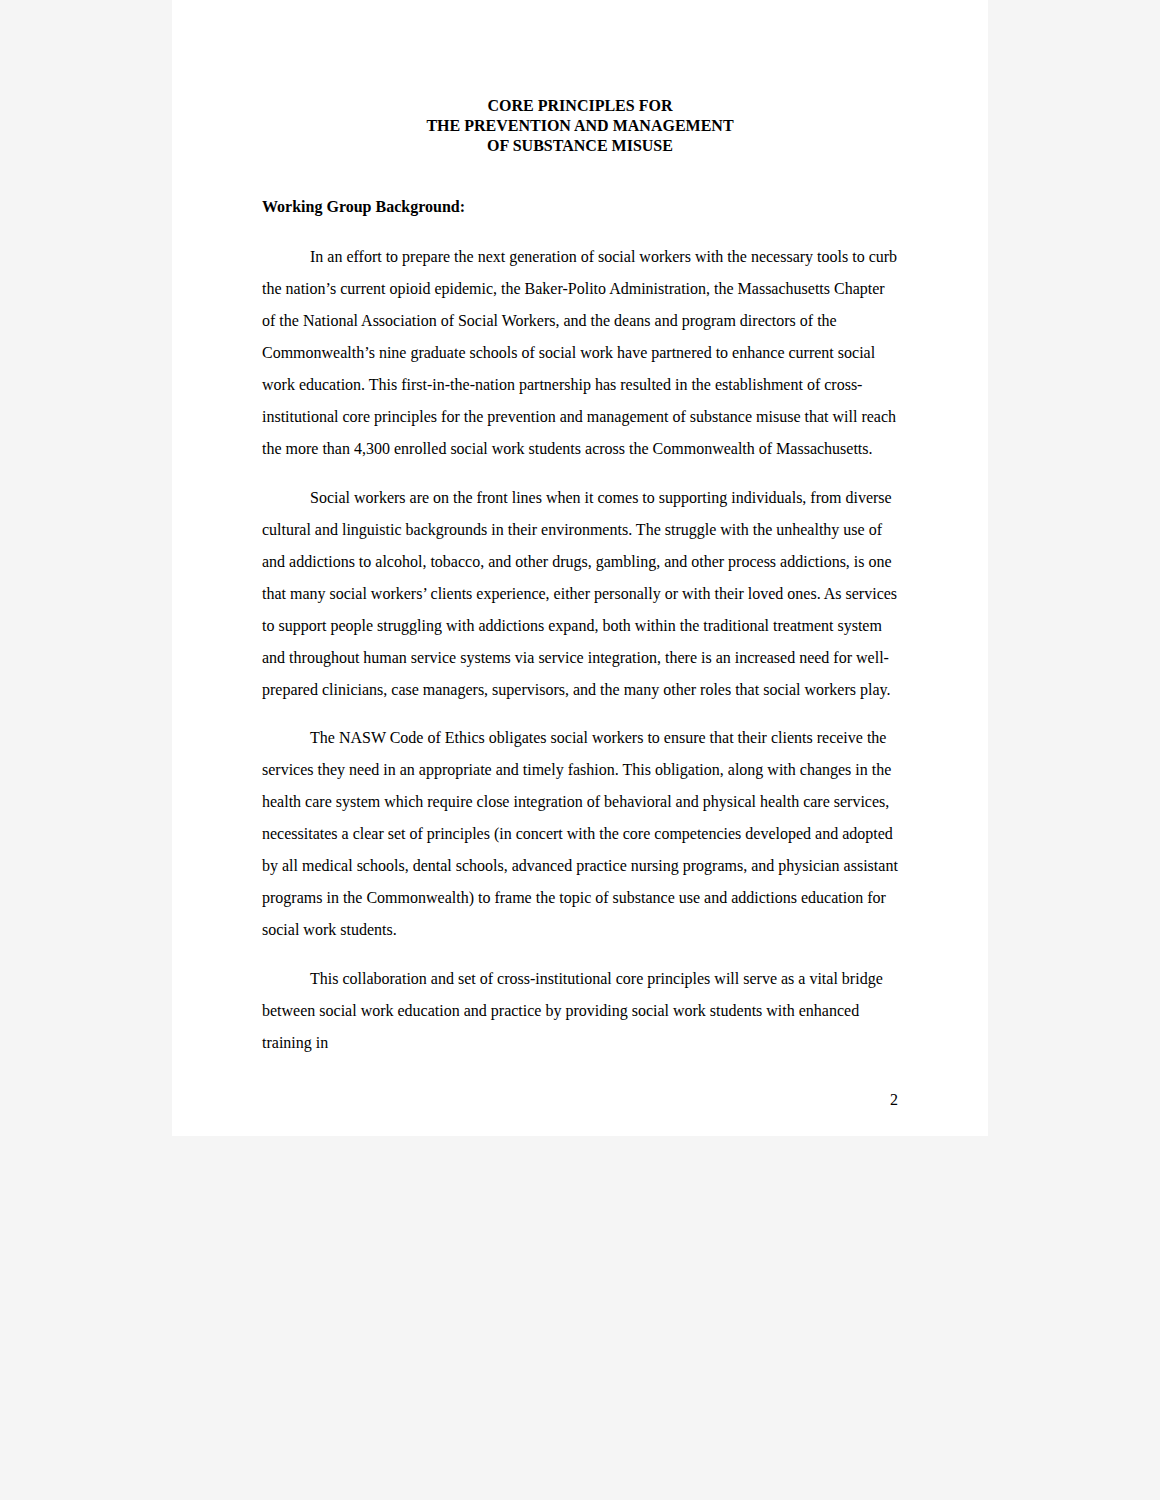Core Principles for
the Prevention and Management
of Substance Misuse
Working Group Background:
In an effort to prepare the next generation of social workers with the necessary tools to curb the nation’s current opioid epidemic, the Baker-Polito Administration, the Massachusetts Chapter of the National Association of Social Workers, and the deans and program directors of the Commonwealth’s nine graduate schools of social work have partnered to enhance current social work education. This first-in-the-nation partnership has resulted in the establishment of cross-institutional core principles for the prevention and management of substance misuse that will reach the more than 4,300 enrolled social work students across the Commonwealth of Massachusetts.
Social workers are on the front lines when it comes to supporting individuals, from diverse cultural and linguistic backgrounds in their environments. The struggle with the unhealthy use of and addictions to alcohol, tobacco, and other drugs, gambling, and other process addictions, is one that many social workers’ clients experience, either personally or with their loved ones. As services to support people struggling with addictions expand, both within the traditional treatment system and throughout human service systems via service integration, there is an increased need for well-prepared clinicians, case managers, supervisors, and the many other roles that social workers play.
The NASW Code of Ethics obligates social workers to ensure that their clients receive the services they need in an appropriate and timely fashion. This obligation, along with changes in the health care system which require close integration of behavioral and physical health care services, necessitates a clear set of principles (in concert with the core competencies developed and adopted by all medical schools, dental schools, advanced practice nursing programs, and physician assistant programs in the Commonwealth) to frame the topic of substance use and addictions education for social work students.
This collaboration and set of cross-institutional core principles will serve as a vital bridge between social work education and practice by providing social work students with enhanced training in
2